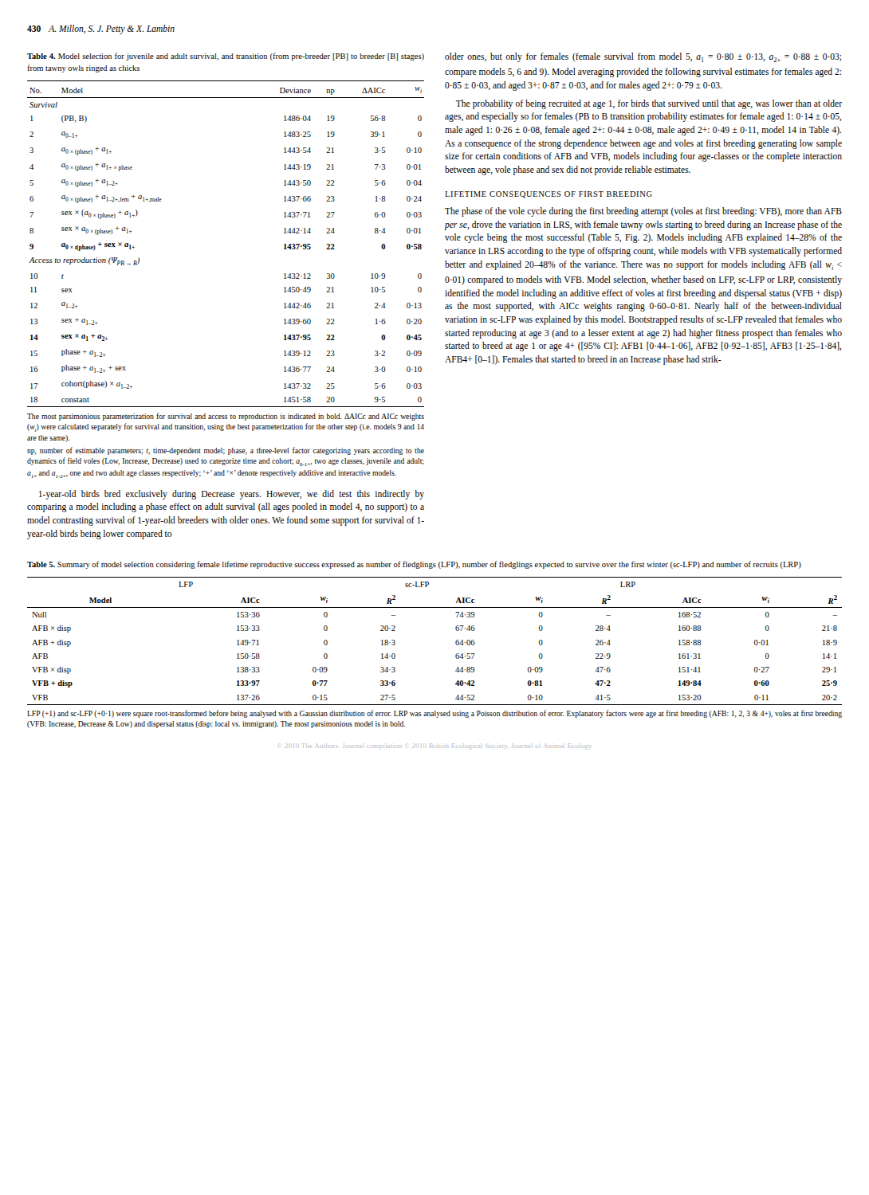430 A. Millon, S. J. Petty & X. Lambin
Table 4. Model selection for juvenile and adult survival, and transition (from pre-breeder [PB] to breeder [B] stages) from tawny owls ringed as chicks
| No. | Model | Deviance | np | ΔAICc | w i |
| --- | --- | --- | --- | --- | --- |
| Survival |
| 1 | (PB, B) | 1486·04 | 19 | 56·8 | 0 |
| 2 | a 0–1+ | 1483·25 | 19 | 39·1 | 0 |
| 3 | a 0 × (phase) + a 1+ | 1443·54 | 21 | 3·5 | 0·10 |
| 4 | a 0 × (phase) + a 1+ × phase | 1443·19 | 21 | 7·3 | 0·01 |
| 5 | a 0 × (phase) + a 1–2+ | 1443·50 | 22 | 5·6 | 0·04 |
| 6 | a 0 × (phase) + a 1–2+,fem + a 1+,male | 1437·66 | 23 | 1·8 | 0·24 |
| 7 | sex × ( a 0 × (phase) + a 1+ ) | 1437·71 | 27 | 6·0 | 0·03 |
| 8 | sex × a 0 × (phase) + a 1+ | 1442·14 | 24 | 8·4 | 0·01 |
| 9 | a 0 × t (phase) + sex × a 1+ | 1437·95 | 22 | 0 | 0·58 |
| Access to reproduction (Ψ PB → B ) |
| 10 | t | 1432·12 | 30 | 10·9 | 0 |
| 11 | sex | 1450·49 | 21 | 10·5 | 0 |
| 12 | a 1–2+ | 1442·46 | 21 | 2·4 | 0·13 |
| 13 | sex + a 1–2+ | 1439·60 | 22 | 1·6 | 0·20 |
| 14 | sex × a 1 + a 2+ | 1437·95 | 22 | 0 | 0·45 |
| 15 | phase + a 1–2+ | 1439·12 | 23 | 3·2 | 0·09 |
| 16 | phase + a 1–2+ + sex | 1436·77 | 24 | 3·0 | 0·10 |
| 17 | cohort(phase) × a 1–2+ | 1437·32 | 25 | 5·6 | 0·03 |
| 18 | constant | 1451·58 | 20 | 9·5 | 0 |
The most parsimonious parameterization for survival and access to reproduction is indicated in bold. ΔAICc and AICc weights (wi) were calculated separately for survival and transition, using the best parameterization for the other step (i.e. models 9 and 14 are the same).
np, number of estimable parameters; t, time-dependent model; phase, a three-level factor categorizing years according to the dynamics of field voles (Low, Increase, Decrease) used to categorize time and cohort; a0-1+, two age classes, juvenile and adult; a1+ and a1-2+, one and two adult age classes respectively; ‘+’ and ‘×’ denote respectively additive and interactive models.
1-year-old birds bred exclusively during Decrease years. However, we did test this indirectly by comparing a model including a phase effect on adult survival (all ages pooled in model 4, no support) to a model contrasting survival of 1-year-old breeders with older ones. We found some support for survival of 1-year-old birds being lower compared to
older ones, but only for females (female survival from model 5, a1 = 0·80 ± 0·13, a2+ = 0·88 ± 0·03; compare models 5, 6 and 9). Model averaging provided the following survival estimates for females aged 2: 0·85 ± 0·03, and aged 3+: 0·87 ± 0·03, and for males aged 2+: 0·79 ± 0·03.
The probability of being recruited at age 1, for birds that survived until that age, was lower than at older ages, and especially so for females (PB to B transition probability estimates for female aged 1: 0·14 ± 0·05, male aged 1: 0·26 ± 0·08, female aged 2+: 0·44 ± 0·08, male aged 2+: 0·49 ± 0·11, model 14 in Table 4). As a consequence of the strong dependence between age and voles at first breeding generating low sample size for certain conditions of AFB and VFB, models including four age-classes or the complete interaction between age, vole phase and sex did not provide reliable estimates.
Lifetime consequences of first breeding
The phase of the vole cycle during the first breeding attempt (voles at first breeding: VFB), more than AFB per se, drove the variation in LRS, with female tawny owls starting to breed during an Increase phase of the vole cycle being the most successful (Table 5, Fig. 2). Models including AFB explained 14–28% of the variance in LRS according to the type of offspring count, while models with VFB systematically performed better and explained 20–48% of the variance. There was no support for models including AFB (all wi < 0·01) compared to models with VFB. Model selection, whether based on LFP, sc-LFP or LRP, consistently identified the model including an additive effect of voles at first breeding and dispersal status (VFB + disp) as the most supported, with AICc weights ranging 0·60–0·81. Nearly half of the between-individual variation in sc-LFP was explained by this model. Bootstrapped results of sc-LFP revealed that females who started reproducing at age 3 (and to a lesser extent at age 2) had higher fitness prospect than females who started to breed at age 1 or age 4+ ([95% CI]: AFB1 [0·44–1·06], AFB2 [0·92–1·85], AFB3 [1·25–1·84], AFB4+ [0–1]). Females that started to breed in an Increase phase had strik-
Table 5. Summary of model selection considering female lifetime reproductive success expressed as number of fledglings (LFP), number of fledglings expected to survive over the first winter (sc-LFP) and number of recruits (LRP)
| | LFP | sc-LFP | LRP |
| --- | --- | --- | --- |
| Model | AICc | w i | R 2 | AICc | w i | R 2 | AICc | w i | R 2 |
| Null | 153·36 | 0 | – | 74·39 | 0 | – | 168·52 | 0 | – |
| AFB × disp | 153·33 | 0 | 20·2 | 67·46 | 0 | 28·4 | 160·88 | 0 | 21·8 |
| AFB + disp | 149·71 | 0 | 18·3 | 64·06 | 0 | 26·4 | 158·88 | 0·01 | 18·9 |
| AFB | 150·58 | 0 | 14·0 | 64·57 | 0 | 22·9 | 161·31 | 0 | 14·1 |
| VFB × disp | 138·33 | 0·09 | 34·3 | 44·89 | 0·09 | 47·6 | 151·41 | 0·27 | 29·1 |
| VFB + disp | 133·97 | 0·77 | 33·6 | 40·42 | 0·81 | 47·2 | 149·84 | 0·60 | 25·9 |
| VFB | 137·26 | 0·15 | 27·5 | 44·52 | 0·10 | 41·5 | 153·20 | 0·11 | 20·2 |
LFP (+1) and sc-LFP (+0·1) were square root-transformed before being analysed with a Gaussian distribution of error. LRP was analysed using a Poisson distribution of error. Explanatory factors were age at first breeding (AFB: 1, 2, 3 & 4+), voles at first breeding (VFB: Increase, Decrease & Low) and dispersal status (disp: local vs. immigrant). The most parsimonious model is in bold.
© 2010 The Authors. Journal compilation © 2010 British Ecological Society, Journal of Animal Ecology